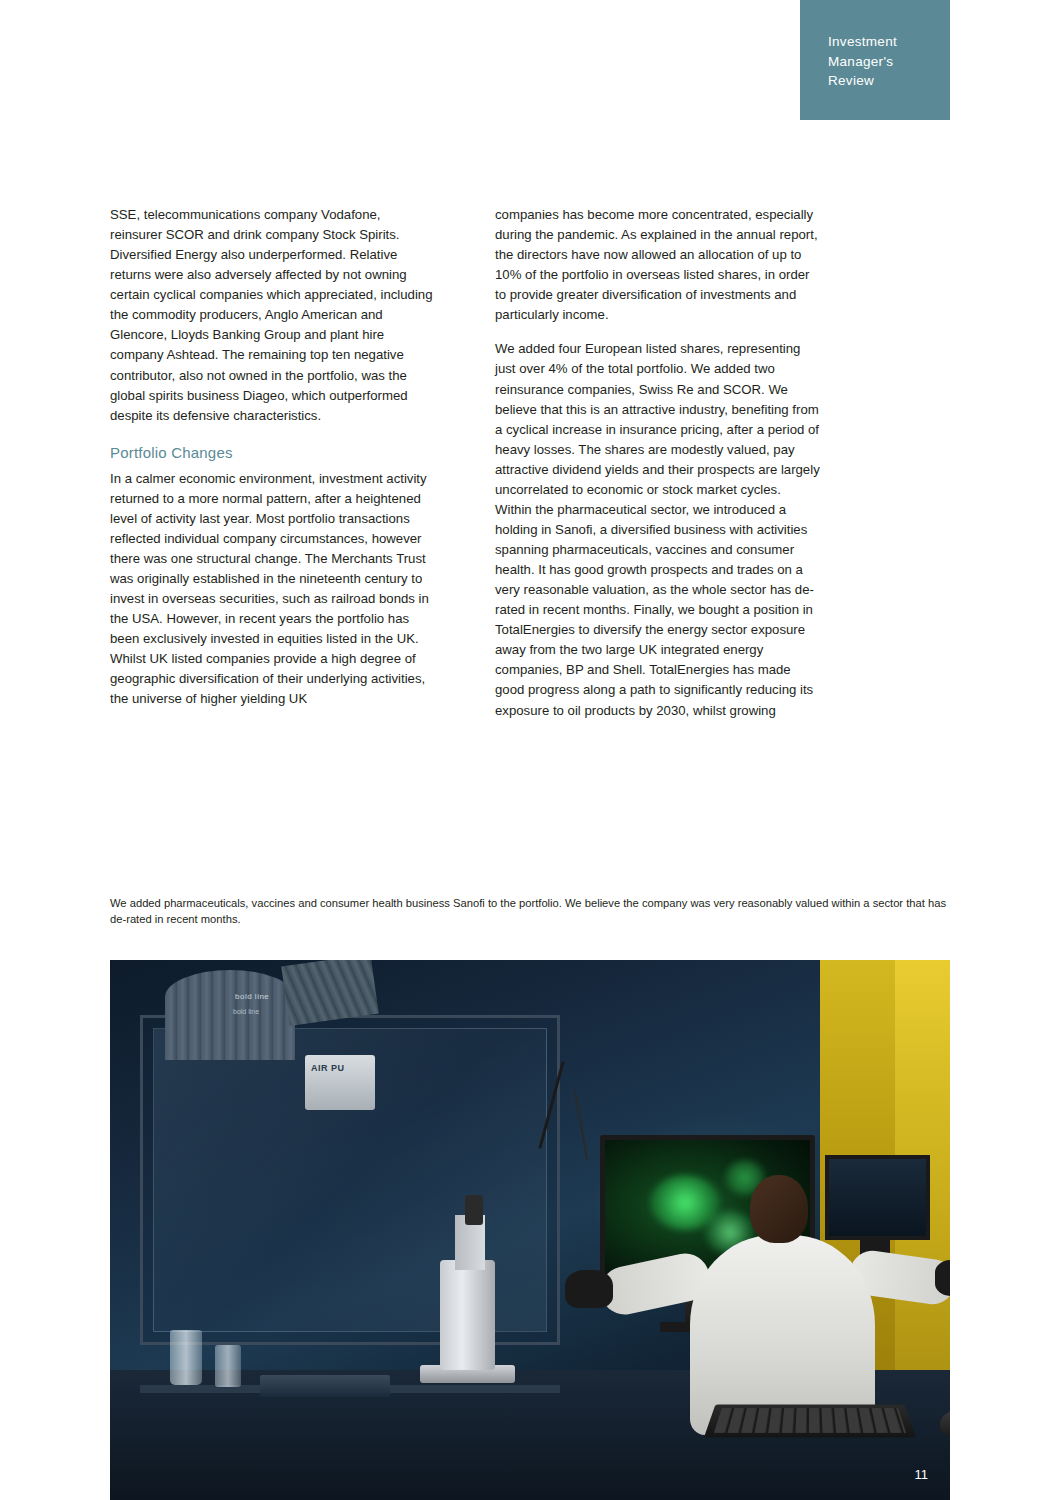Investment
Manager's
Review
SSE, telecommunications company Vodafone, reinsurer SCOR and drink company Stock Spirits. Diversified Energy also underperformed. Relative returns were also adversely affected by not owning certain cyclical companies which appreciated, including the commodity producers, Anglo American and Glencore, Lloyds Banking Group and plant hire company Ashtead. The remaining top ten negative contributor, also not owned in the portfolio, was the global spirits business Diageo, which outperformed despite its defensive characteristics.
Portfolio Changes
In a calmer economic environment, investment activity returned to a more normal pattern, after a heightened level of activity last year. Most portfolio transactions reflected individual company circumstances, however there was one structural change. The Merchants Trust was originally established in the nineteenth century to invest in overseas securities, such as railroad bonds in the USA. However, in recent years the portfolio has been exclusively invested in equities listed in the UK. Whilst UK listed companies provide a high degree of geographic diversification of their underlying activities, the universe of higher yielding UK
companies has become more concentrated, especially during the pandemic. As explained in the annual report, the directors have now allowed an allocation of up to 10% of the portfolio in overseas listed shares, in order to provide greater diversification of investments and particularly income.
We added four European listed shares, representing just over 4% of the total portfolio. We added two reinsurance companies, Swiss Re and SCOR. We believe that this is an attractive industry, benefiting from a cyclical increase in insurance pricing, after a period of heavy losses. The shares are modestly valued, pay attractive dividend yields and their prospects are largely uncorrelated to economic or stock market cycles. Within the pharmaceutical sector, we introduced a holding in Sanofi, a diversified business with activities spanning pharmaceuticals, vaccines and consumer health. It has good growth prospects and trades on a very reasonable valuation, as the whole sector has de-rated in recent months. Finally, we bought a position in TotalEnergies to diversify the energy sector exposure away from the two large UK integrated energy companies, BP and Shell. TotalEnergies has made good progress along a path to significantly reducing its exposure to oil products by 2030, whilst growing
We added pharmaceuticals, vaccines and consumer health business Sanofi to the portfolio. We believe the company was very reasonably valued within a sector that has de-rated in recent months.
bold line
bold line
AIR PU
11